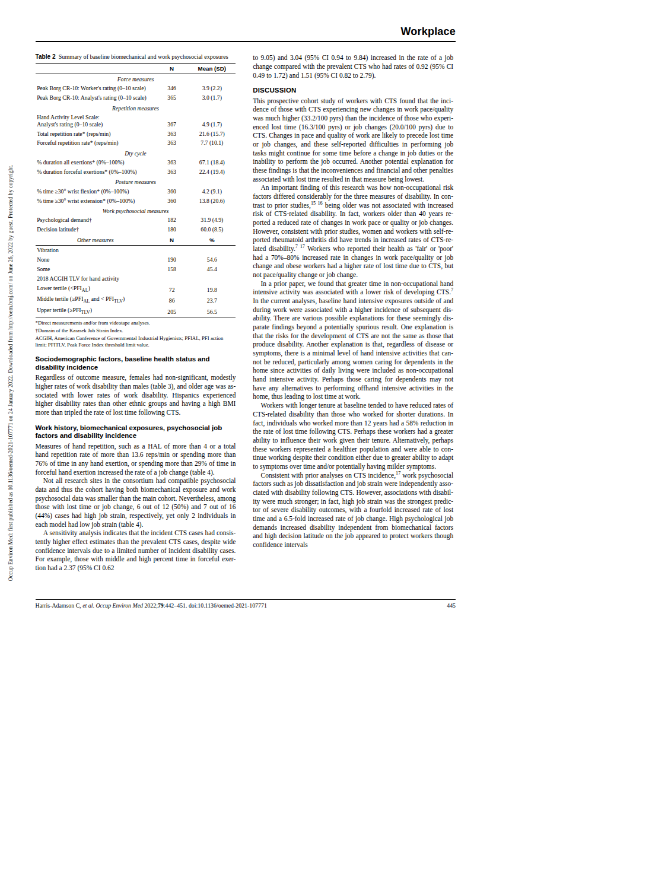Occup Environ Med: first published as 10.1136/oemed-2021-107771 on 24 January 2022. Downloaded from http://oem.bmj.com/ on June 26, 2022 by guest. Protected by copyright.
Workplace
Table 2 Summary of baseline biomechanical and work psychosocial exposures
| | N | Mean (SD) |
| --- | --- | --- |
| Force measures |
| Peak Borg CR-10: Worker's rating (0–10 scale) | 346 | 3.9 (2.2) |
| Peak Borg CR-10: Analyst's rating (0–10 scale) | 365 | 3.0 (1.7) |
| Repetition measures |
| Hand Activity Level Scale: Analyst's rating (0–10 scale) | 367 | 4.9 (1.7) |
| Total repetition rate* (reps/min) | 363 | 21.6 (15.7) |
| Forceful repetition rate* (reps/min) | 363 | 7.7 (10.1) |
| Dty cycle |
| % duration all exertions* (0%–100%) | 363 | 67.1 (18.4) |
| % duration forceful exertions* (0%–100%) | 363 | 22.4 (19.4) |
| Posture measures |
| % time ≥30° wrist flexion* (0%–100%) | 360 | 4.2 (9.1) |
| % time ≥30° wrist extension* (0%–100%) | 360 | 13.8 (20.6) |
| Work psychosocial measures |
| Psychological demand† | 182 | 31.9 (4.9) |
| Decision latitude† | 180 | 60.0 (8.5) |
| Other measures | N | % |
| Vibration | | |
| None | 190 | 54.6 |
| Some | 158 | 45.4 |
| 2018 ACGIH TLV for hand activity | | |
| Lower tertile (<PFI AL ) | 72 | 19.8 |
| Middle tertile (≥PFI AL and < PFI TLV ) | 86 | 23.7 |
| Upper tertile (≥PFI TLV ) | 205 | 56.5 |
*Direct measurements and/or from videotape analyses.
†Domain of the Karasek Job Strain Index.
ACGIH, American Conference of Governmental Industrial Hygienists; PFIAL, PFI action limit; PFITLV, Peak Force Index threshold limit value.
Sociodemographic factors, baseline health status and disability incidence
Regardless of outcome measure, females had non-significant, modestly higher rates of work disability than males (table 3), and older age was associated with lower rates of work disability. Hispanics experienced higher disability rates than other ethnic groups and having a high BMI more than tripled the rate of lost time following CTS.
Work history, biomechanical exposures, psychosocial job factors and disability incidence
Measures of hand repetition, such as a HAL of more than 4 or a total hand repetition rate of more than 13.6 reps/min or spending more than 76% of time in any hand exertion, or spending more than 29% of time in forceful hand exertion increased the rate of a job change (table 4).
Not all research sites in the consortium had compatible psychosocial data and thus the cohort having both biomechanical exposure and work psychosocial data was smaller than the main cohort. Nevertheless, among those with lost time or job change, 6 out of 12 (50%) and 7 out of 16 (44%) cases had high job strain, respectively, yet only 2 individuals in each model had low job strain (table 4).
A sensitivity analysis indicates that the incident CTS cases had consistently higher effect estimates than the prevalent CTS cases, despite wide confidence intervals due to a limited number of incident disability cases. For example, those with middle and high percent time in forceful exertion had a 2.37 (95% CI 0.62
to 9.05) and 3.04 (95% CI 0.94 to 9.84) increased in the rate of a job change compared with the prevalent CTS who had rates of 0.92 (95% CI 0.49 to 1.72) and 1.51 (95% CI 0.82 to 2.79).
Discussion
This prospective cohort study of workers with CTS found that the incidence of those with CTS experiencing new changes in work pace/quality was much higher (33.2/100 pyrs) than the incidence of those who experienced lost time (16.3/100 pyrs) or job changes (20.0/100 pyrs) due to CTS. Changes in pace and quality of work are likely to precede lost time or job changes, and these self-reported difficulties in performing job tasks might continue for some time before a change in job duties or the inability to perform the job occurred. Another potential explanation for these findings is that the inconveniences and financial and other penalties associated with lost time resulted in that measure being lowest.
An important finding of this research was how non-occupational risk factors differed considerably for the three measures of disability. In contrast to prior studies,15 16 being older was not associated with increased risk of CTS-related disability. In fact, workers older than 40 years reported a reduced rate of changes in work pace or quality or job changes. However, consistent with prior studies, women and workers with self-reported rheumatoid arthritis did have trends in increased rates of CTS-related disability.7 17 Workers who reported their health as 'fair' or 'poor' had a 70%–80% increased rate in changes in work pace/quality or job change and obese workers had a higher rate of lost time due to CTS, but not pace/quality change or job change.
In a prior paper, we found that greater time in non-occupational hand intensive activity was associated with a lower risk of developing CTS.7 In the current analyses, baseline hand intensive exposures outside of and during work were associated with a higher incidence of subsequent disability. There are various possible explanations for these seemingly disparate findings beyond a potentially spurious result. One explanation is that the risks for the development of CTS are not the same as those that produce disability. Another explanation is that, regardless of disease or symptoms, there is a minimal level of hand intensive activities that cannot be reduced, particularly among women caring for dependents in the home since activities of daily living were included as non-occupational hand intensive activity. Perhaps those caring for dependents may not have any alternatives to performing offhand intensive activities in the home, thus leading to lost time at work.
Workers with longer tenure at baseline tended to have reduced rates of CTS-related disability than those who worked for shorter durations. In fact, individuals who worked more than 12 years had a 58% reduction in the rate of lost time following CTS. Perhaps these workers had a greater ability to influence their work given their tenure. Alternatively, perhaps these workers represented a healthier population and were able to continue working despite their condition either due to greater ability to adapt to symptoms over time and/or potentially having milder symptoms.
Consistent with prior analyses on CTS incidence,17 work psychosocial factors such as job dissatisfaction and job strain were independently associated with disability following CTS. However, associations with disability were much stronger; in fact, high job strain was the strongest predictor of severe disability outcomes, with a fourfold increased rate of lost time and a 6.5-fold increased rate of job change. High psychological job demands increased disability independent from biomechanical factors and high decision latitude on the job appeared to protect workers though confidence intervals
Harris-Adamson C, et al. Occup Environ Med 2022;79:442–451. doi:10.1136/oemed-2021-107771
445